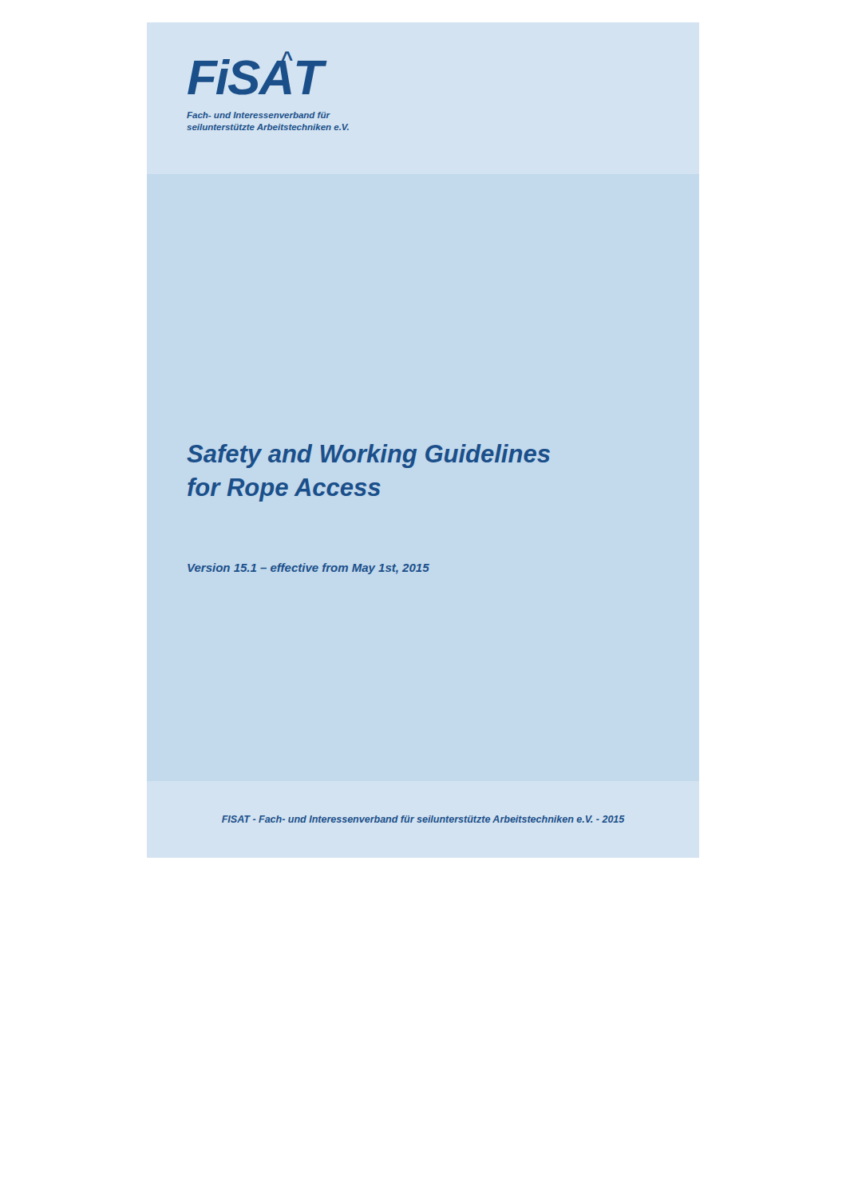FiSA^T
Fach- und Interessenverband für
seilunterstützte Arbeitstechniken e.V.
Safety and Working Guidelines
for Rope Access
Version 15.1 – effective from May 1st, 2015
FISAT - Fach- und Interessenverband für seilunterstützte Arbeitstechniken e.V. - 2015